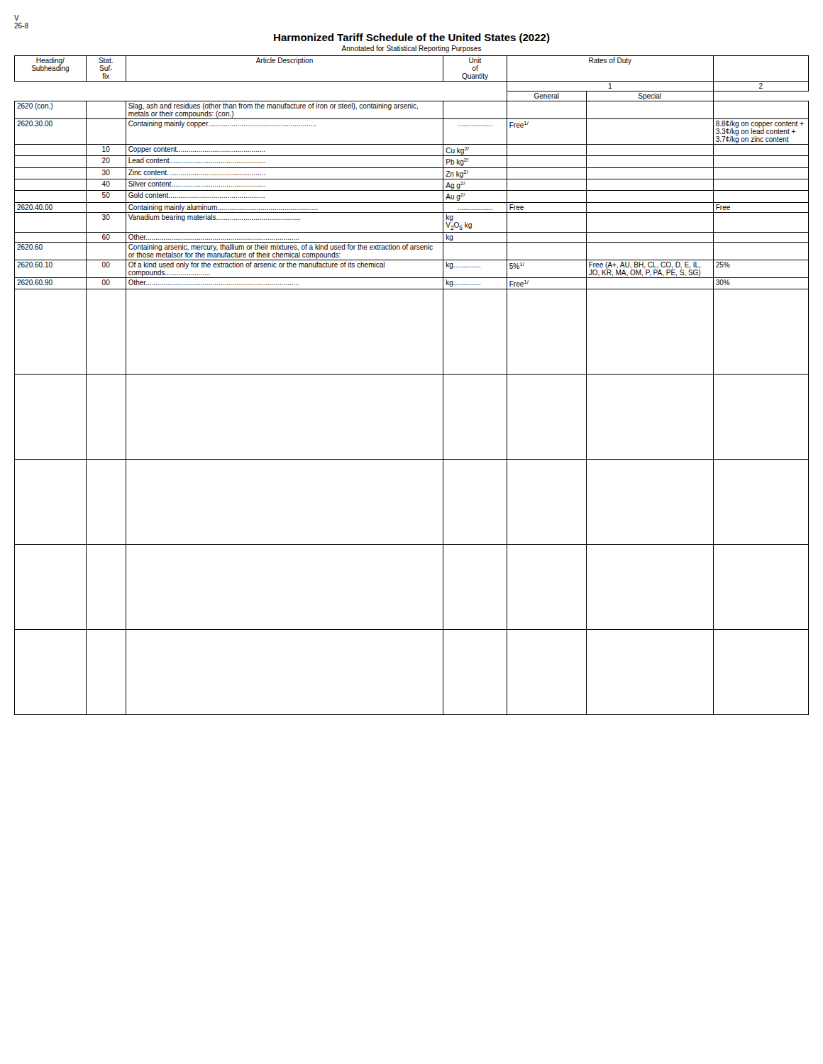V
26-8
Harmonized Tariff Schedule of the United States (2022)
Annotated for Statistical Reporting Purposes
| Heading/ Subheading | Stat. Suf- fix | Article Description | Unit of Quantity | Rates of Duty | |
| --- | --- | --- | --- | --- | --- |
| | 1 | 2 |
| | General | Special | |
| 2620 (con.) | | Slag, ash and residues (other than from the manufacture of iron or steel), containing arsenic, metals or their compounds: (con.) | | | | |
| 2620.30.00 | | Containing mainly copper....................................................... | .................. | Free 1/ | | 8.8¢/kg on copper content + 3.3¢/kg on lead content + 3.7¢/kg on zinc content |
| | 10 | Copper content............................................. | Cu kg 2/ | | | |
| | 20 | Lead content................................................. | Pb kg 2/ | | | |
| | 30 | Zinc content.................................................. | Zn kg 2/ | | | |
| | 40 | Silver content................................................ | Ag g 2/ | | | |
| | 50 | Gold content................................................. | Au g 2/ | | | |
| 2620.40.00 | | Containing mainly aluminum................................................... | .................. | Free | | Free |
| | 30 | Vanadium bearing materials........................................... | kg V 2 O 5 kg | | | |
| | 60 | Other.............................................................................. | kg | | | |
| 2620.60 | | Containing arsenic, mercury, thallium or their mixtures, of a kind used for the extraction of arsenic or those metalsor for the manufacture of their chemical compounds: | | | | |
| 2620.60.10 | 00 | Of a kind used only for the extraction of arsenic or the manufacture of its chemical compounds....................... | kg.............. | 5% 1/ | Free (A+, AU, BH, CL, CO, D, E, IL, JO, KR, MA, OM, P, PA, PE, S, SG) | 25% |
| 2620.60.90 | 00 | Other.............................................................................. | kg.............. | Free 1/ | | 30% |